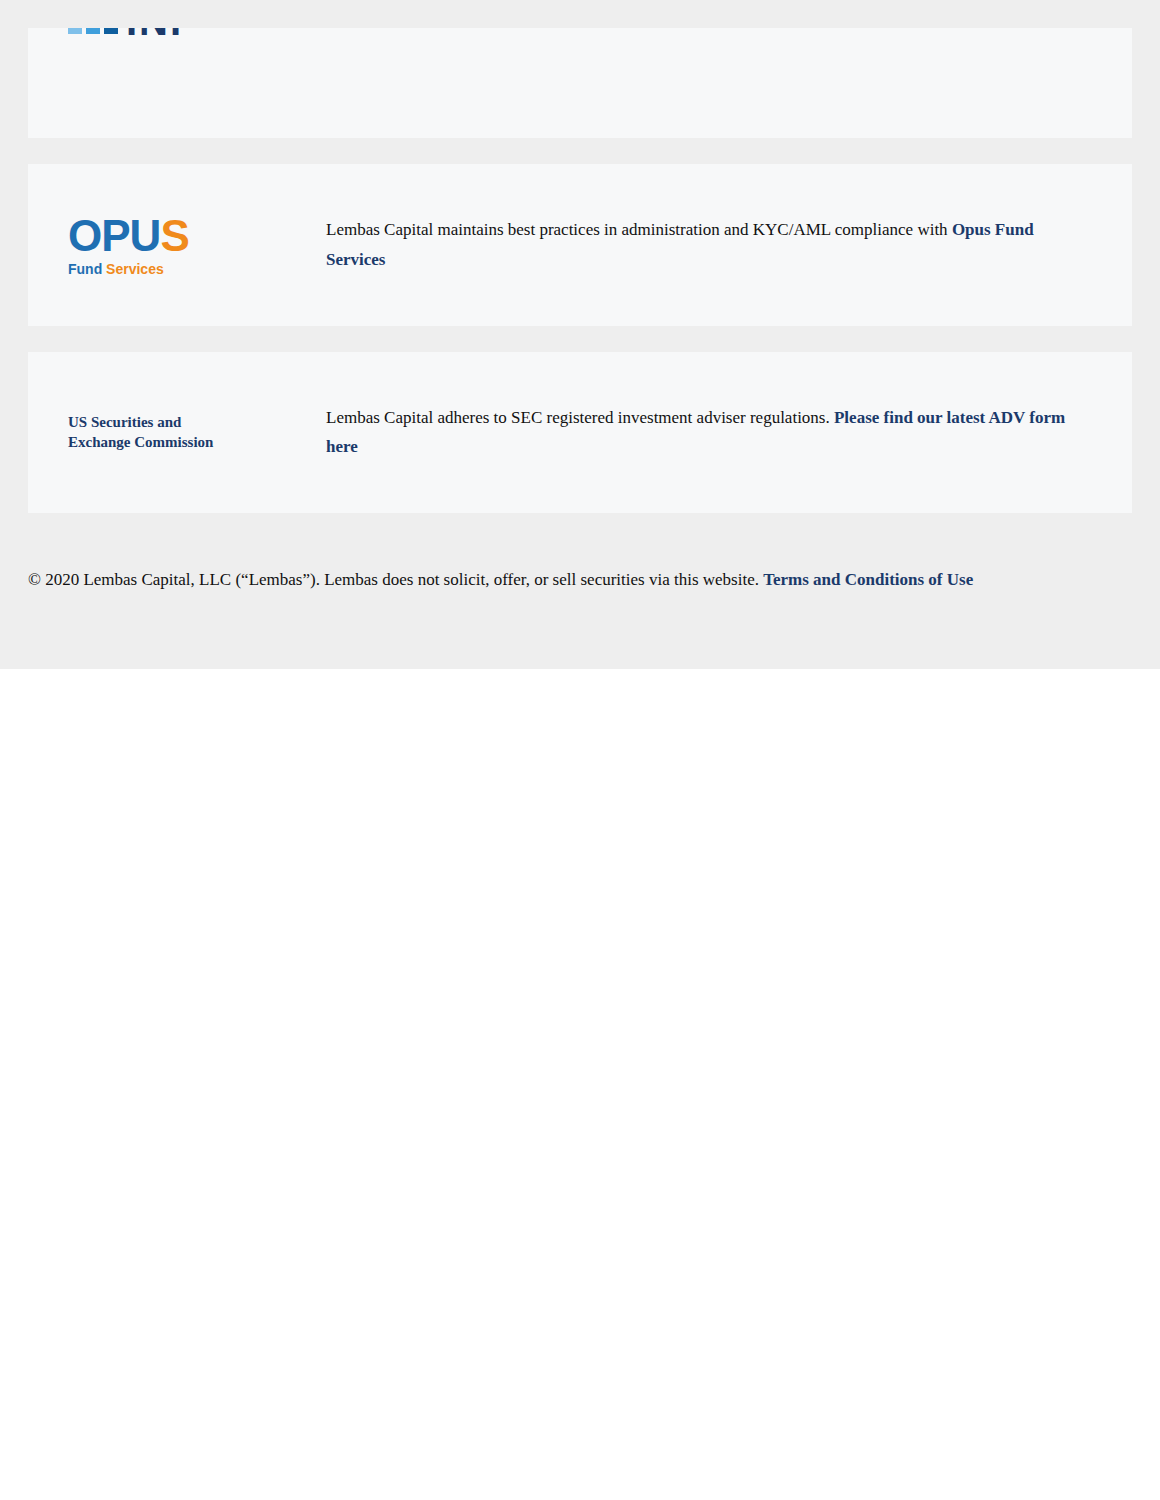INI
Lembas Capital partners with Interactive Brokers
OPUS Fund Services
Lembas Capital maintains best practices in administration and KYC/AML compliance with Opus Fund Services
US Securities and
Exchange Commission
Lembas Capital adheres to SEC registered investment adviser regulations. Please find our latest ADV form here
© 2020 Lembas Capital, LLC (“Lembas”). Lembas does not solicit, offer, or sell securities via this website. Terms and Conditions of Use